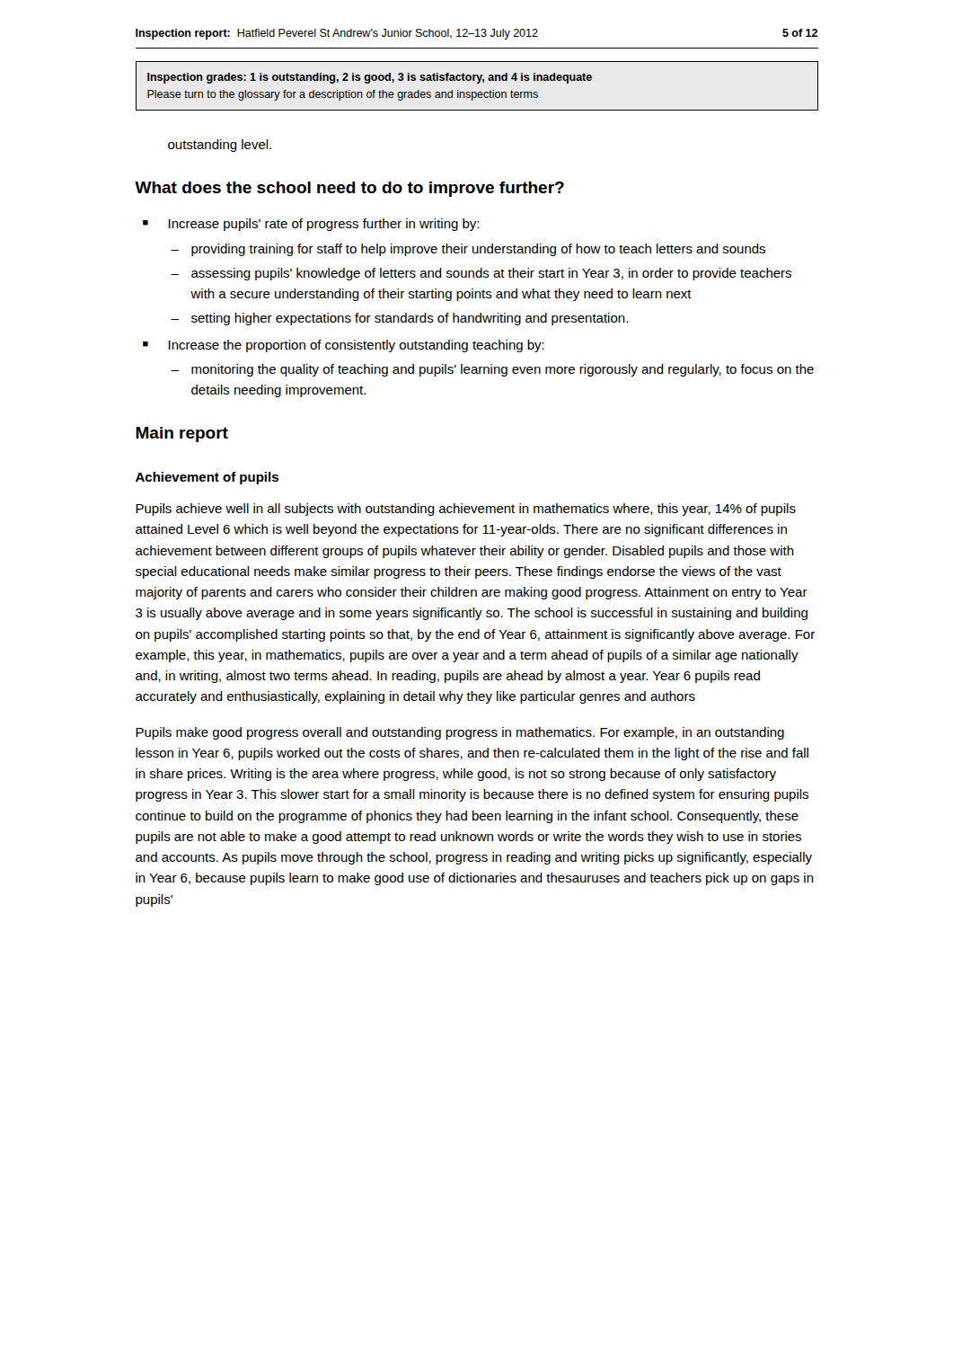Inspection report: Hatfield Peverel St Andrew's Junior School, 12–13 July 2012
5 of 12
Inspection grades: 1 is outstanding, 2 is good, 3 is satisfactory, and 4 is inadequate
Please turn to the glossary for a description of the grades and inspection terms
outstanding level.
What does the school need to do to improve further?
Increase pupils' rate of progress further in writing by:
providing training for staff to help improve their understanding of how to teach letters and sounds
assessing pupils' knowledge of letters and sounds at their start in Year 3, in order to provide teachers with a secure understanding of their starting points and what they need to learn next
setting higher expectations for standards of handwriting and presentation.
Increase the proportion of consistently outstanding teaching by:
monitoring the quality of teaching and pupils' learning even more rigorously and regularly, to focus on the details needing improvement.
Main report
Achievement of pupils
Pupils achieve well in all subjects with outstanding achievement in mathematics where, this year, 14% of pupils attained Level 6 which is well beyond the expectations for 11-year-olds. There are no significant differences in achievement between different groups of pupils whatever their ability or gender. Disabled pupils and those with special educational needs make similar progress to their peers. These findings endorse the views of the vast majority of parents and carers who consider their children are making good progress. Attainment on entry to Year 3 is usually above average and in some years significantly so. The school is successful in sustaining and building on pupils' accomplished starting points so that, by the end of Year 6, attainment is significantly above average. For example, this year, in mathematics, pupils are over a year and a term ahead of pupils of a similar age nationally and, in writing, almost two terms ahead. In reading, pupils are ahead by almost a year. Year 6 pupils read accurately and enthusiastically, explaining in detail why they like particular genres and authors
Pupils make good progress overall and outstanding progress in mathematics. For example, in an outstanding lesson in Year 6, pupils worked out the costs of shares, and then re-calculated them in the light of the rise and fall in share prices. Writing is the area where progress, while good, is not so strong because of only satisfactory progress in Year 3. This slower start for a small minority is because there is no defined system for ensuring pupils continue to build on the programme of phonics they had been learning in the infant school. Consequently, these pupils are not able to make a good attempt to read unknown words or write the words they wish to use in stories and accounts. As pupils move through the school, progress in reading and writing picks up significantly, especially in Year 6, because pupils learn to make good use of dictionaries and thesauruses and teachers pick up on gaps in pupils'